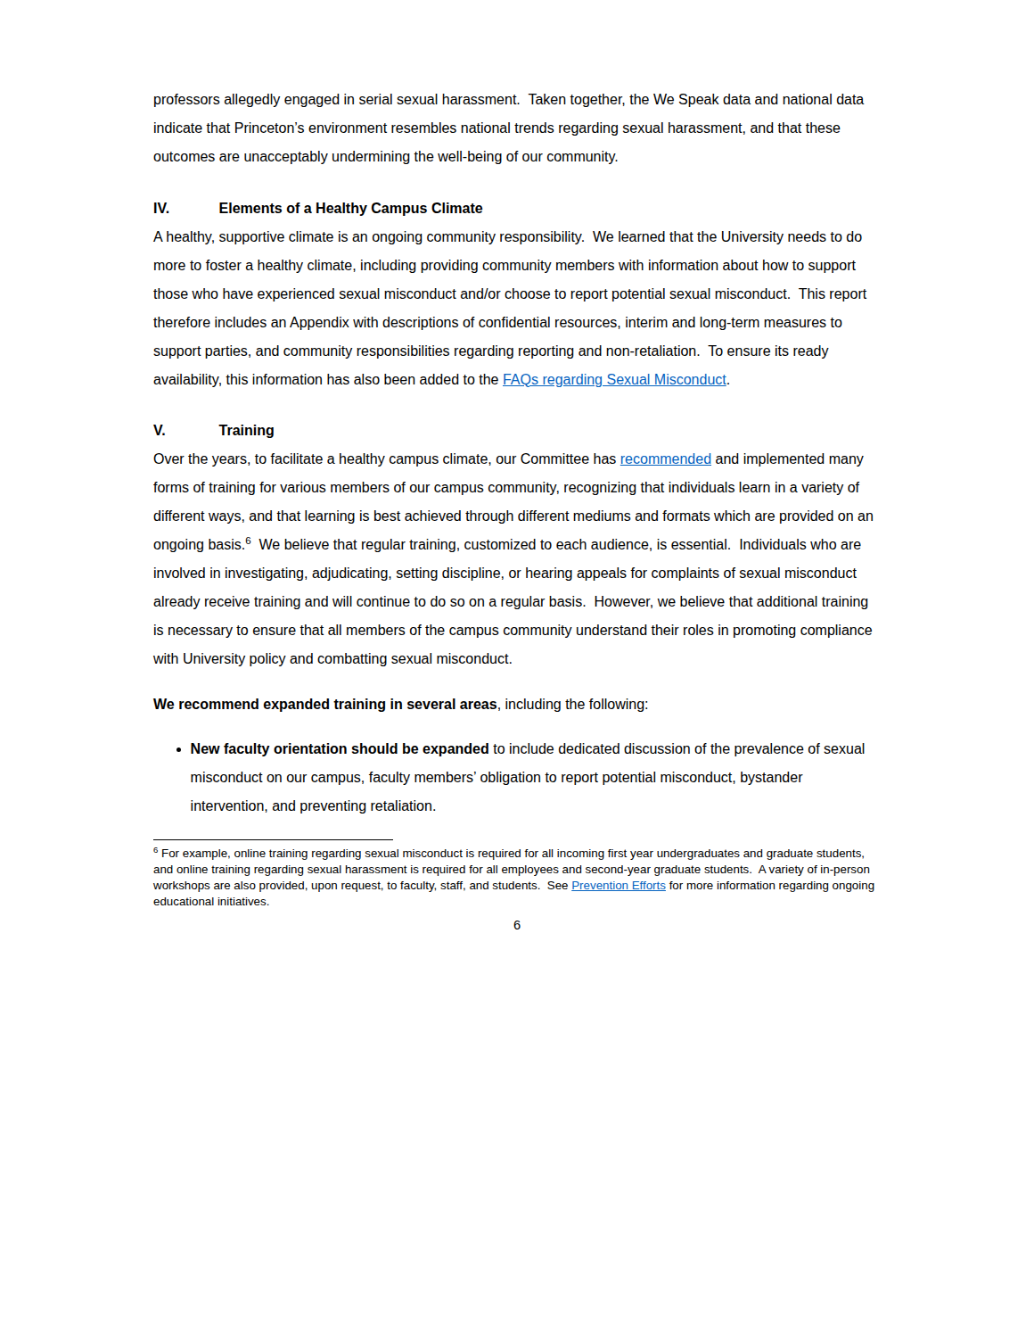professors allegedly engaged in serial sexual harassment. Taken together, the We Speak data and national data indicate that Princeton’s environment resembles national trends regarding sexual harassment, and that these outcomes are unacceptably undermining the well-being of our community.
IV. Elements of a Healthy Campus Climate
A healthy, supportive climate is an ongoing community responsibility. We learned that the University needs to do more to foster a healthy climate, including providing community members with information about how to support those who have experienced sexual misconduct and/or choose to report potential sexual misconduct. This report therefore includes an Appendix with descriptions of confidential resources, interim and long-term measures to support parties, and community responsibilities regarding reporting and non-retaliation. To ensure its ready availability, this information has also been added to the FAQs regarding Sexual Misconduct.
V. Training
Over the years, to facilitate a healthy campus climate, our Committee has recommended and implemented many forms of training for various members of our campus community, recognizing that individuals learn in a variety of different ways, and that learning is best achieved through different mediums and formats which are provided on an ongoing basis.6 We believe that regular training, customized to each audience, is essential. Individuals who are involved in investigating, adjudicating, setting discipline, or hearing appeals for complaints of sexual misconduct already receive training and will continue to do so on a regular basis. However, we believe that additional training is necessary to ensure that all members of the campus community understand their roles in promoting compliance with University policy and combatting sexual misconduct.
We recommend expanded training in several areas, including the following:
New faculty orientation should be expanded to include dedicated discussion of the prevalence of sexual misconduct on our campus, faculty members’ obligation to report potential misconduct, bystander intervention, and preventing retaliation.
6 For example, online training regarding sexual misconduct is required for all incoming first year undergraduates and graduate students, and online training regarding sexual harassment is required for all employees and second-year graduate students. A variety of in-person workshops are also provided, upon request, to faculty, staff, and students. See Prevention Efforts for more information regarding ongoing educational initiatives.
6